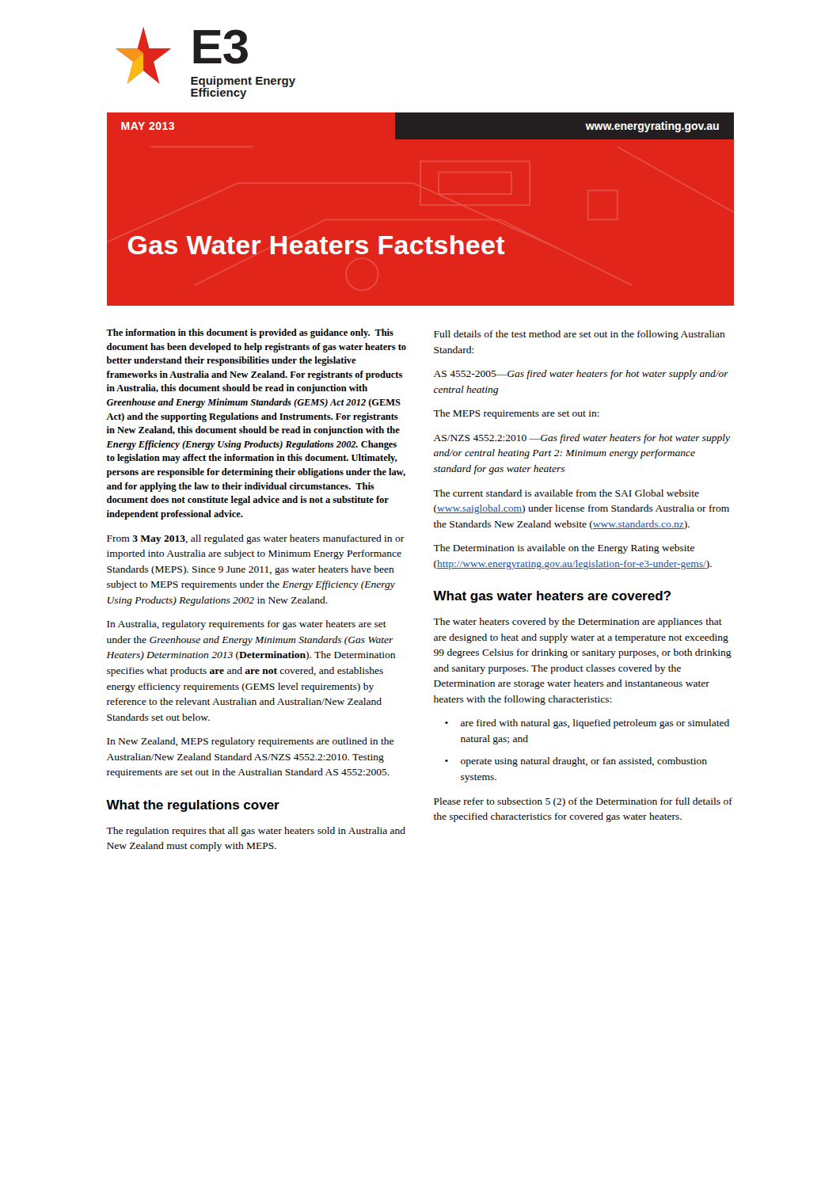E3
Equipment Energy Efficiency
MAY 2013
www.energyrating.gov.au
Gas Water Heaters Factsheet
The information in this document is provided as guidance only. This document has been developed to help registrants of gas water heaters to better understand their responsibilities under the legislative frameworks in Australia and New Zealand. For registrants of products in Australia, this document should be read in conjunction with Greenhouse and Energy Minimum Standards (GEMS) Act 2012 (GEMS Act) and the supporting Regulations and Instruments. For registrants in New Zealand, this document should be read in conjunction with the Energy Efficiency (Energy Using Products) Regulations 2002. Changes to legislation may affect the information in this document. Ultimately, persons are responsible for determining their obligations under the law, and for applying the law to their individual circumstances. This document does not constitute legal advice and is not a substitute for independent professional advice.
From 3 May 2013, all regulated gas water heaters manufactured in or imported into Australia are subject to Minimum Energy Performance Standards (MEPS). Since 9 June 2011, gas water heaters have been subject to MEPS requirements under the Energy Efficiency (Energy Using Products) Regulations 2002 in New Zealand.
In Australia, regulatory requirements for gas water heaters are set under the Greenhouse and Energy Minimum Standards (Gas Water Heaters) Determination 2013 (Determination). The Determination specifies what products are and are not covered, and establishes energy efficiency requirements (GEMS level requirements) by reference to the relevant Australian and Australian/New Zealand Standards set out below.
In New Zealand, MEPS regulatory requirements are outlined in the Australian/New Zealand Standard AS/NZS 4552.2:2010. Testing requirements are set out in the Australian Standard AS 4552:2005.
What the regulations cover
The regulation requires that all gas water heaters sold in Australia and New Zealand must comply with MEPS.
Full details of the test method are set out in the following Australian Standard:
AS 4552-2005—Gas fired water heaters for hot water supply and/or central heating
The MEPS requirements are set out in:
AS/NZS 4552.2:2010 —Gas fired water heaters for hot water supply and/or central heating Part 2: Minimum energy performance standard for gas water heaters
The current standard is available from the SAI Global website (www.saiglobal.com) under license from Standards Australia or from the Standards New Zealand website (www.standards.co.nz).
The Determination is available on the Energy Rating website (http://www.energyrating.gov.au/legislation-for-e3-under-gems/).
What gas water heaters are covered?
The water heaters covered by the Determination are appliances that are designed to heat and supply water at a temperature not exceeding 99 degrees Celsius for drinking or sanitary purposes, or both drinking and sanitary purposes. The product classes covered by the Determination are storage water heaters and instantaneous water heaters with the following characteristics:
are fired with natural gas, liquefied petroleum gas or simulated natural gas; and
operate using natural draught, or fan assisted, combustion systems.
Please refer to subsection 5 (2) of the Determination for full details of the specified characteristics for covered gas water heaters.